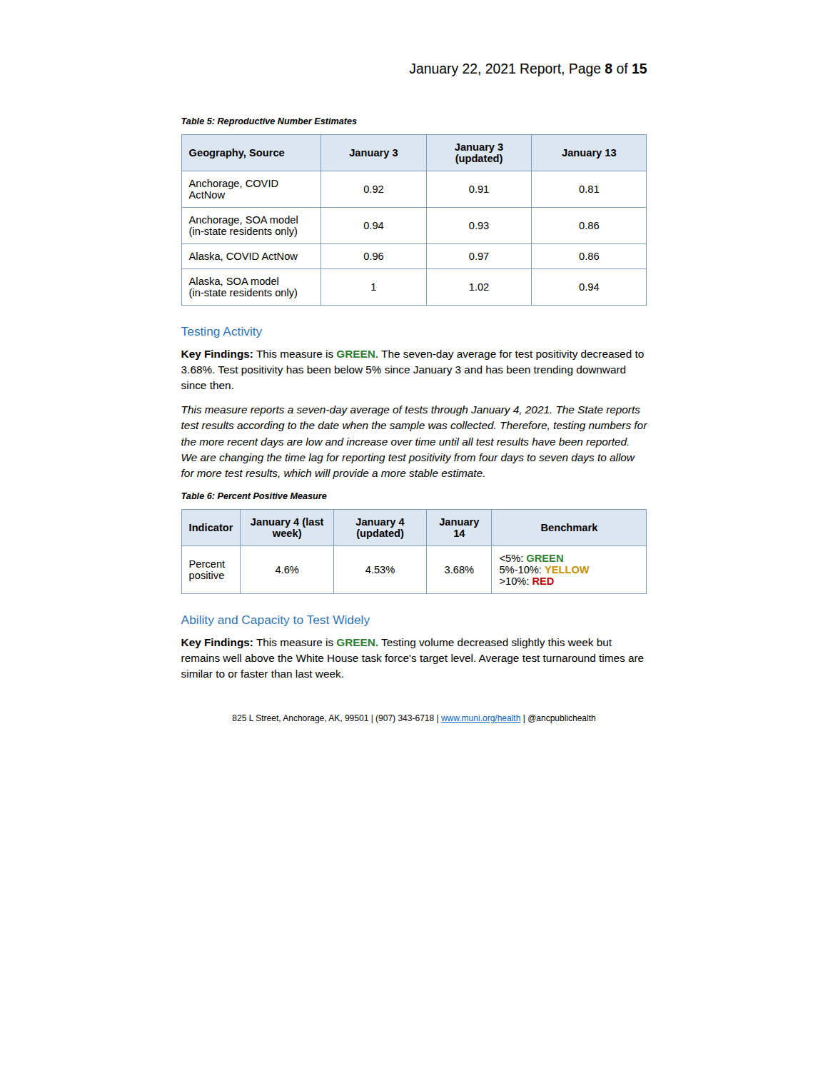January 22, 2021 Report, Page 8 of 15
Table 5: Reproductive Number Estimates
| Geography, Source | January 3 | January 3 (updated) | January 13 |
| --- | --- | --- | --- |
| Anchorage, COVID ActNow | 0.92 | 0.91 | 0.81 |
| Anchorage, SOA model (in-state residents only) | 0.94 | 0.93 | 0.86 |
| Alaska, COVID ActNow | 0.96 | 0.97 | 0.86 |
| Alaska, SOA model (in-state residents only) | 1 | 1.02 | 0.94 |
Testing Activity
Key Findings: This measure is GREEN. The seven-day average for test positivity decreased to 3.68%. Test positivity has been below 5% since January 3 and has been trending downward since then.
This measure reports a seven-day average of tests through January 4, 2021. The State reports test results according to the date when the sample was collected. Therefore, testing numbers for the more recent days are low and increase over time until all test results have been reported. We are changing the time lag for reporting test positivity from four days to seven days to allow for more test results, which will provide a more stable estimate.
Table 6: Percent Positive Measure
| Indicator | January 4 (last week) | January 4 (updated) | January 14 | Benchmark |
| --- | --- | --- | --- | --- |
| Percent positive | 4.6% | 4.53% | 3.68% | <5%: GREEN 5%-10%: YELLOW >10%: RED |
Ability and Capacity to Test Widely
Key Findings: This measure is GREEN. Testing volume decreased slightly this week but remains well above the White House task force's target level. Average test turnaround times are similar to or faster than last week.
825 L Street, Anchorage, AK, 99501 | (907) 343-6718 | www.muni.org/health | @ancpublichealth